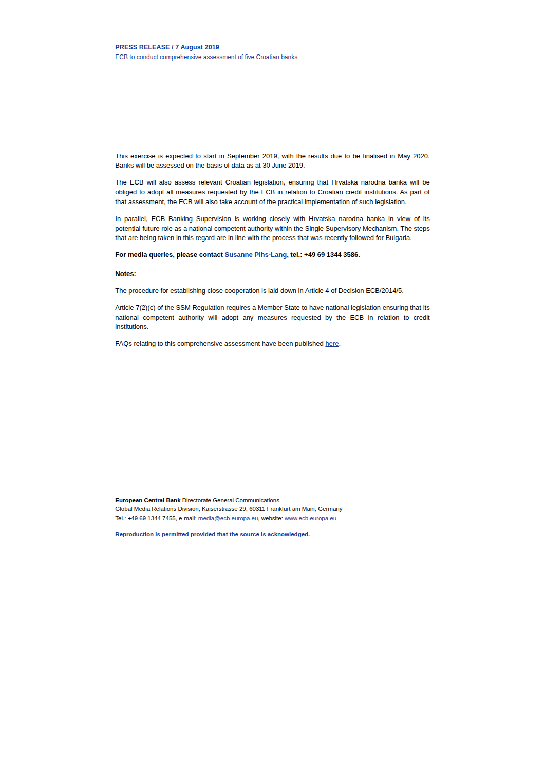PRESS RELEASE / 7 August 2019
ECB to conduct comprehensive assessment of five Croatian banks
This exercise is expected to start in September 2019, with the results due to be finalised in May 2020. Banks will be assessed on the basis of data as at 30 June 2019.
The ECB will also assess relevant Croatian legislation, ensuring that Hrvatska narodna banka will be obliged to adopt all measures requested by the ECB in relation to Croatian credit institutions. As part of that assessment, the ECB will also take account of the practical implementation of such legislation.
In parallel, ECB Banking Supervision is working closely with Hrvatska narodna banka in view of its potential future role as a national competent authority within the Single Supervisory Mechanism. The steps that are being taken in this regard are in line with the process that was recently followed for Bulgaria.
For media queries, please contact Susanne Pihs-Lang, tel.: +49 69 1344 3586.
Notes:
The procedure for establishing close cooperation is laid down in Article 4 of Decision ECB/2014/5.
Article 7(2)(c) of the SSM Regulation requires a Member State to have national legislation ensuring that its national competent authority will adopt any measures requested by the ECB in relation to credit institutions.
FAQs relating to this comprehensive assessment have been published here.
European Central Bank Directorate General Communications
Global Media Relations Division, Kaiserstrasse 29, 60311 Frankfurt am Main, Germany
Tel.: +49 69 1344 7455, e-mail: media@ecb.europa.eu, website: www.ecb.europa.eu
Reproduction is permitted provided that the source is acknowledged.